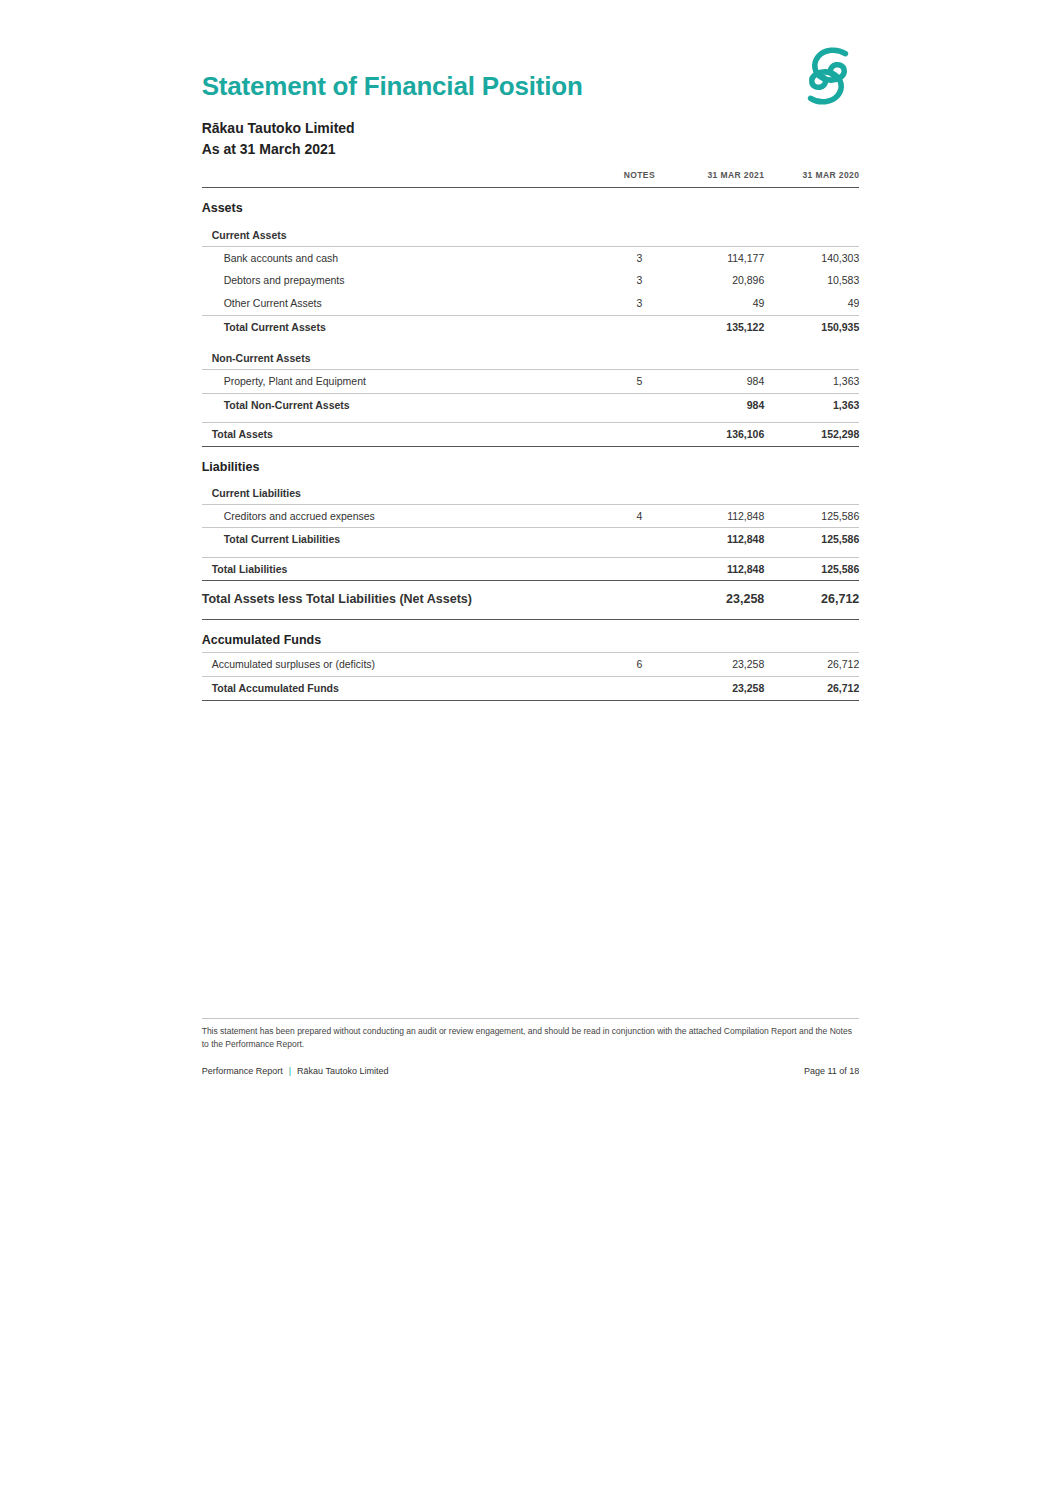Statement of Financial Position
Rākau Tautoko Limited
As at 31 March 2021
| | NOTES | 31 MAR 2021 | 31 MAR 2020 |
| --- | --- | --- | --- |
| Assets | | | |
| Current Assets | | | |
| Bank accounts and cash | 3 | 114,177 | 140,303 |
| Debtors and prepayments | 3 | 20,896 | 10,583 |
| Other Current Assets | 3 | 49 | 49 |
| Total Current Assets | | 135,122 | 150,935 |
| Non-Current Assets | | | |
| Property, Plant and Equipment | 5 | 984 | 1,363 |
| Total Non-Current Assets | | 984 | 1,363 |
| Total Assets | | 136,106 | 152,298 |
| Liabilities | | | |
| Current Liabilities | | | |
| Creditors and accrued expenses | 4 | 112,848 | 125,586 |
| Total Current Liabilities | | 112,848 | 125,586 |
| Total Liabilities | | 112,848 | 125,586 |
| Total Assets less Total Liabilities (Net Assets) | | 23,258 | 26,712 |
| Accumulated Funds | | | |
| Accumulated surpluses or (deficits) | 6 | 23,258 | 26,712 |
| Total Accumulated Funds | | 23,258 | 26,712 |
This statement has been prepared without conducting an audit or review engagement, and should be read in conjunction with the attached Compilation Report and the Notes to the Performance Report.
Performance Report|Rākau Tautoko Limited
Page 11 of 18